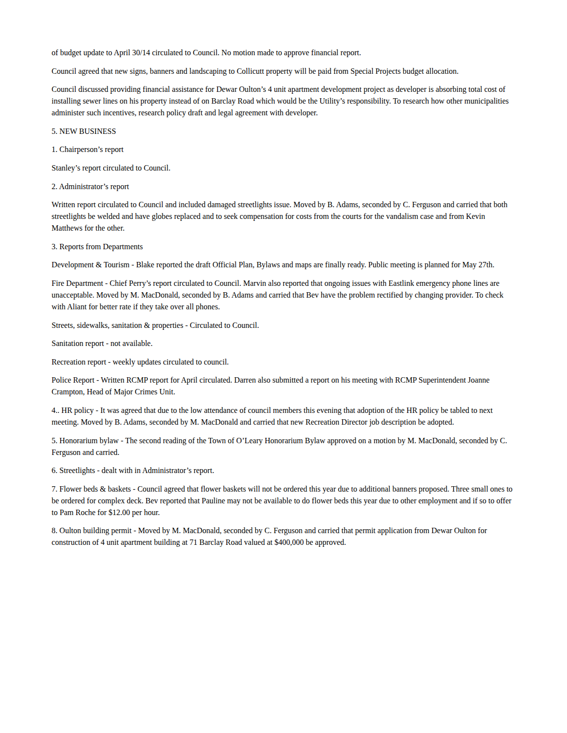of budget update to April 30/14 circulated to Council. No motion made to approve financial report.
Council agreed that new signs, banners and landscaping to Collicutt property will be paid from Special Projects budget allocation.
Council discussed providing financial assistance for Dewar Oulton’s 4 unit apartment development project as developer is absorbing total cost of installing sewer lines on his property instead of on Barclay Road which would be the Utility’s responsibility. To research how other municipalities administer such incentives, research policy draft and legal agreement with developer.
5. NEW BUSINESS
1. Chairperson’s report
Stanley’s report circulated to Council.
2. Administrator’s report
Written report circulated to Council and included damaged streetlights issue. Moved by B. Adams, seconded by C. Ferguson and carried that both streetlights be welded and have globes replaced and to seek compensation for costs from the courts for the vandalism case and from Kevin Matthews for the other.
3. Reports from Departments
Development & Tourism - Blake reported the draft Official Plan, Bylaws and maps are finally ready. Public meeting is planned for May 27th.
Fire Department - Chief Perry’s report circulated to Council. Marvin also reported that ongoing issues with Eastlink emergency phone lines are unacceptable. Moved by M. MacDonald, seconded by B. Adams and carried that Bev have the problem rectified by changing provider. To check with Aliant for better rate if they take over all phones.
Streets, sidewalks, sanitation & properties - Circulated to Council.
Sanitation report - not available.
Recreation report - weekly updates circulated to council.
Police Report - Written RCMP report for April circulated. Darren also submitted a report on his meeting with RCMP Superintendent Joanne Crampton, Head of Major Crimes Unit.
4.. HR policy - It was agreed that due to the low attendance of council members this evening that adoption of the HR policy be tabled to next meeting. Moved by B. Adams, seconded by M. MacDonald and carried that new Recreation Director job description be adopted.
5. Honorarium bylaw - The second reading of the Town of O’Leary Honorarium Bylaw approved on a motion by M. MacDonald, seconded by C. Ferguson and carried.
6. Streetlights - dealt with in Administrator’s report.
7. Flower beds & baskets - Council agreed that flower baskets will not be ordered this year due to additional banners proposed. Three small ones to be ordered for complex deck. Bev reported that Pauline may not be available to do flower beds this year due to other employment and if so to offer to Pam Roche for $12.00 per hour.
8. Oulton building permit - Moved by M. MacDonald, seconded by C. Ferguson and carried that permit application from Dewar Oulton for construction of 4 unit apartment building at 71 Barclay Road valued at $400,000 be approved.